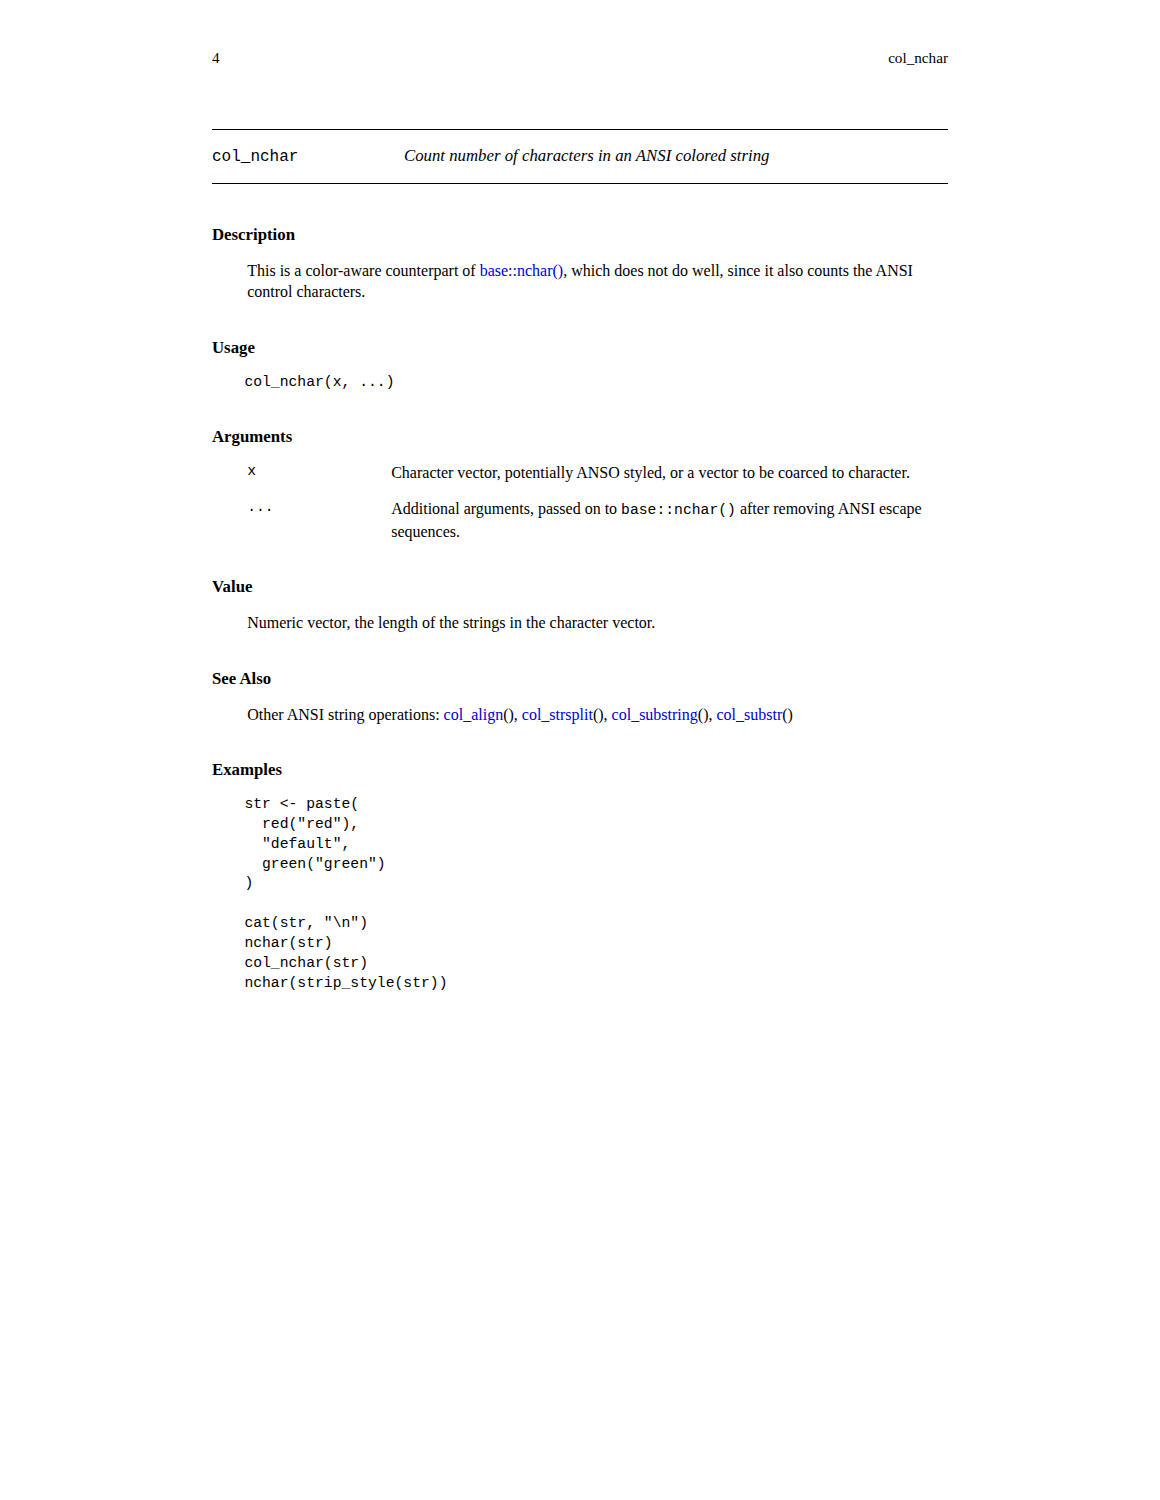4 col_nchar
col_nchar Count number of characters in an ANSI colored string
Description
This is a color-aware counterpart of base::nchar(), which does not do well, since it also counts the ANSI control characters.
Usage
col_nchar(x, ...)
Arguments
x
Character vector, potentially ANSO styled, or a vector to be coarced to character.
...
Additional arguments, passed on to base::nchar() after removing ANSI escape sequences.
Value
Numeric vector, the length of the strings in the character vector.
See Also
Other ANSI string operations: col_align(), col_strsplit(), col_substring(), col_substr()
Examples
str <- paste(
  red("red"),
  "default",
  green("green")
)

cat(str, "\n")
nchar(str)
col_nchar(str)
nchar(strip_style(str))